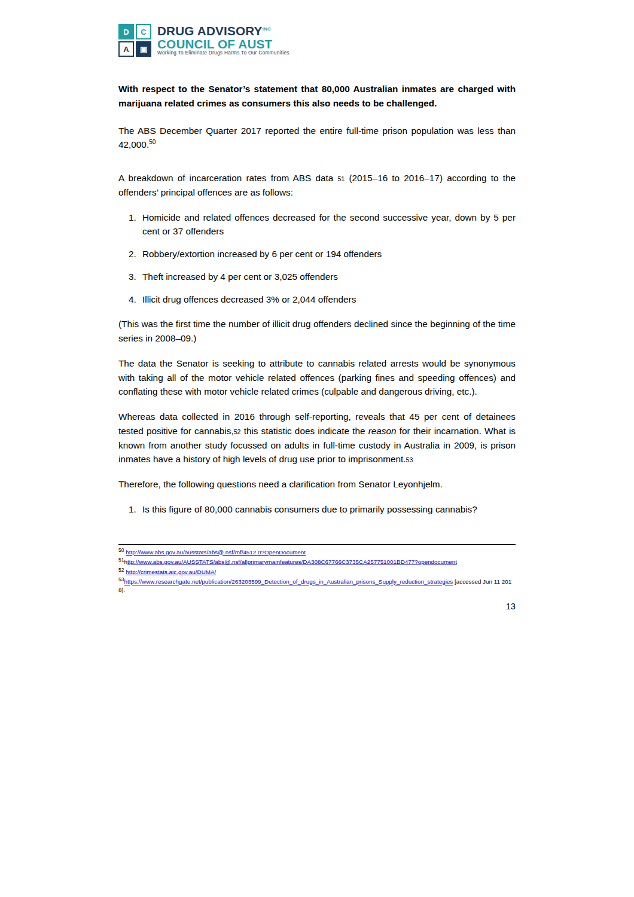D
C
A
▣
DRUG ADVISORYINC
COUNCIL OF AUST
Working To Eliminate Drugs Harms To Our Communities
With respect to the Senator’s statement that 80,000 Australian inmates are charged with marijuana related crimes as consumers this also needs to be challenged.
The ABS December Quarter 2017 reported the entire full-time prison population was less than 42,000.50
A breakdown of incarceration rates from ABS data 51 (2015–16 to 2016–17) according to the offenders’ principal offences are as follows:
Homicide and related offences decreased for the second successive year, down by 5 per cent or 37 offenders
Robbery/extortion increased by 6 per cent or 194 offenders
Theft increased by 4 per cent or 3,025 offenders
Illicit drug offences decreased 3% or 2,044 offenders
(This was the first time the number of illicit drug offenders declined since the beginning of the time series in 2008–09.)
The data the Senator is seeking to attribute to cannabis related arrests would be synonymous with taking all of the motor vehicle related offences (parking fines and speeding offences) and conflating these with motor vehicle related crimes (culpable and dangerous driving, etc.).
Whereas data collected in 2016 through self-reporting, reveals that 45 per cent of detainees tested positive for cannabis,52 this statistic does indicate the reason for their incarnation. What is known from another study focussed on adults in full-time custody in Australia in 2009, is prison inmates have a history of high levels of drug use prior to imprisonment.53
Therefore, the following questions need a clarification from Senator Leyonhjelm.
Is this figure of 80,000 cannabis consumers due to primarily possessing cannabis?
50 http://www.abs.gov.au/ausstats/abs@.nsf/mf/4512.0?OpenDocument
51http://www.abs.gov.au/AUSSTATS/abs@.nsf/allprimarymainfeatures/DA308C67766C3735CA257751001BD477?opendocument
52 http://crimestats.aic.gov.au/DUMA/
53 https://www.researchgate.net/publication/263203599_Detection_of_drugs_in_Australian_prisons_Supply_reduction_strategies [accessed Jun 11 2018].
13